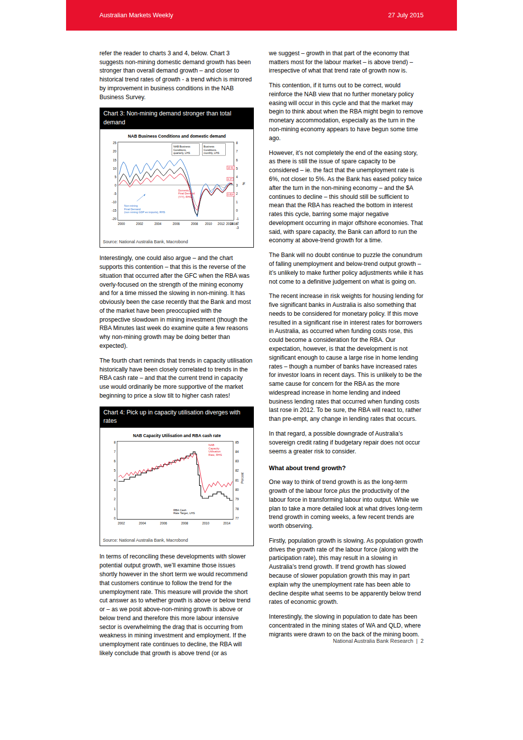Australian Markets Weekly
27 July 2015
refer the reader to charts 3 and 4, below. Chart 3 suggests non-mining domestic demand growth has been stronger than overall demand growth – and closer to historical trend rates of growth - a trend which is mirrored by improvement in business conditions in the NAB Business Survey.
Chart 3: Non-mining demand stronger than total demand
NAB Business Conditions and domestic demand 25 20 15 10 5 0 -5 -10 -15 -20 8 7 6 5 4 3 2 1 0 -1 -2 -3 % 2000 2002 2004 2006 2008 2010 2012 2014 2016 NAB Business Conditions, quarterly, LHS Business Conditions, monthly, LHS 10.91 4.37 0.814 Domestic Final Demand (Y/Y), RHS Non-mining Final Demand (non mining GDP ex imports), RHS
Source: National Australia Bank, Macrobond
Interestingly, one could also argue – and the chart supports this contention – that this is the reverse of the situation that occurred after the GFC when the RBA was overly-focused on the strength of the mining economy and for a time missed the slowing in non-mining. It has obviously been the case recently that the Bank and most of the market have been preoccupied with the prospective slowdown in mining investment (though the RBA Minutes last week do examine quite a few reasons why non-mining growth may be doing better than expected).
The fourth chart reminds that trends in capacity utilisation historically have been closely correlated to trends in the RBA cash rate – and that the current trend in capacity use would ordinarily be more supportive of the market beginning to price a slow tilt to higher cash rates!
Chart 4: Pick up in capacity utilisation diverges with rates
NAB Capacity Utilisation and RBA cash rate 8 7 6 5 4 3 2 1 0 85 84 83 82 81 80 79 78 77 Percent 2002 2004 2006 2008 2010 2014 NAB Capacity Utilisation Rate, RHS RBA Cash Rate Target, LHS
Source: National Australia Bank, Macrobond
In terms of reconciling these developments with slower potential output growth, we’ll examine those issues shortly however in the short term we would recommend that customers continue to follow the trend for the unemployment rate. This measure will provide the short cut answer as to whether growth is above or below trend or – as we posit above-non-mining growth is above or below trend and therefore this more labour intensive sector is overwhelming the drag that is occurring from weakness in mining investment and employment. If the unemployment rate continues to decline, the RBA will likely conclude that growth is above trend (or as
we suggest – growth in that part of the economy that matters most for the labour market – is above trend) – irrespective of what that trend rate of growth now is.
This contention, if it turns out to be correct, would reinforce the NAB view that no further monetary policy easing will occur in this cycle and that the market may begin to think about when the RBA might begin to remove monetary accommodation, especially as the turn in the non-mining economy appears to have begun some time ago.
However, it’s not completely the end of the easing story, as there is still the issue of spare capacity to be considered – ie. the fact that the unemployment rate is 6%, not closer to 5%. As the Bank has eased policy twice after the turn in the non-mining economy – and the $A continues to decline – this should still be sufficient to mean that the RBA has reached the bottom in interest rates this cycle, barring some major negative development occurring in major offshore economies. That said, with spare capacity, the Bank can afford to run the economy at above-trend growth for a time.
The Bank will no doubt continue to puzzle the conundrum of falling unemployment and below-trend output growth – it’s unlikely to make further policy adjustments while it has not come to a definitive judgement on what is going on.
The recent increase in risk weights for housing lending for five significant banks in Australia is also something that needs to be considered for monetary policy. If this move resulted in a significant rise in interest rates for borrowers in Australia, as occurred when funding costs rose, this could become a consideration for the RBA. Our expectation, however, is that the development is not significant enough to cause a large rise in home lending rates – though a number of banks have increased rates for investor loans in recent days. This is unlikely to be the same cause for concern for the RBA as the more widespread increase in home lending and indeed business lending rates that occurred when funding costs last rose in 2012. To be sure, the RBA will react to, rather than pre-empt, any change in lending rates that occurs.
In that regard, a possible downgrade of Australia’s sovereign credit rating if budgetary repair does not occur seems a greater risk to consider.
What about trend growth?
One way to think of trend growth is as the long-term growth of the labour force plus the productivity of the labour force in transforming labour into output. While we plan to take a more detailed look at what drives long-term trend growth in coming weeks, a few recent trends are worth observing.
Firstly, population growth is slowing. As population growth drives the growth rate of the labour force (along with the participation rate), this may result in a slowing in Australia’s trend growth. If trend growth has slowed because of slower population growth this may in part explain why the unemployment rate has been able to decline despite what seems to be apparently below trend rates of economic growth.
Interestingly, the slowing in population to date has been concentrated in the mining states of WA and QLD, where migrants were drawn to on the back of the mining boom.
National Australia Bank Research | 2